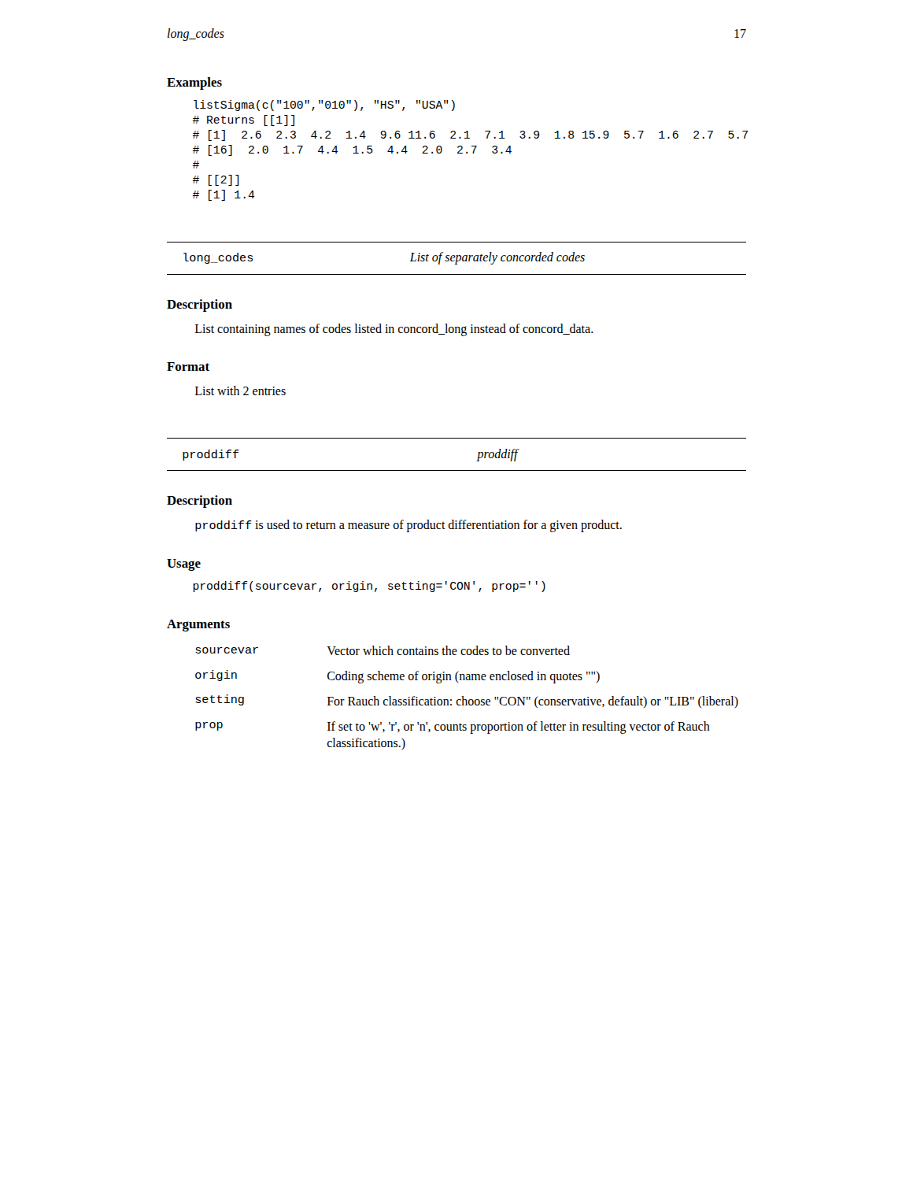long_codes 17
Examples
listSigma(c("100","010"), "HS", "USA")
# Returns [[1]]
# [1]  2.6  2.3  4.2  1.4  9.6 11.6  2.1  7.1  3.9  1.8 15.9  5.7  1.6  2.7  5.7
# [16]  2.0  1.7  4.4  1.5  4.4  2.0  2.7  3.4
#
# [[2]]
# [1] 1.4
long_codes List of separately concorded codes
Description
List containing names of codes listed in concord_long instead of concord_data.
Format
List with 2 entries
proddiff proddiff
Description
proddiff is used to return a measure of product differentiation for a given product.
Usage
proddiff(sourcevar, origin, setting='CON', prop='')
Arguments
sourcevar
Vector which contains the codes to be converted
origin
Coding scheme of origin (name enclosed in quotes "")
setting
For Rauch classification: choose "CON" (conservative, default) or "LIB" (liberal)
prop
If set to 'w', 'r', or 'n', counts proportion of letter in resulting vector of Rauch classifications.)